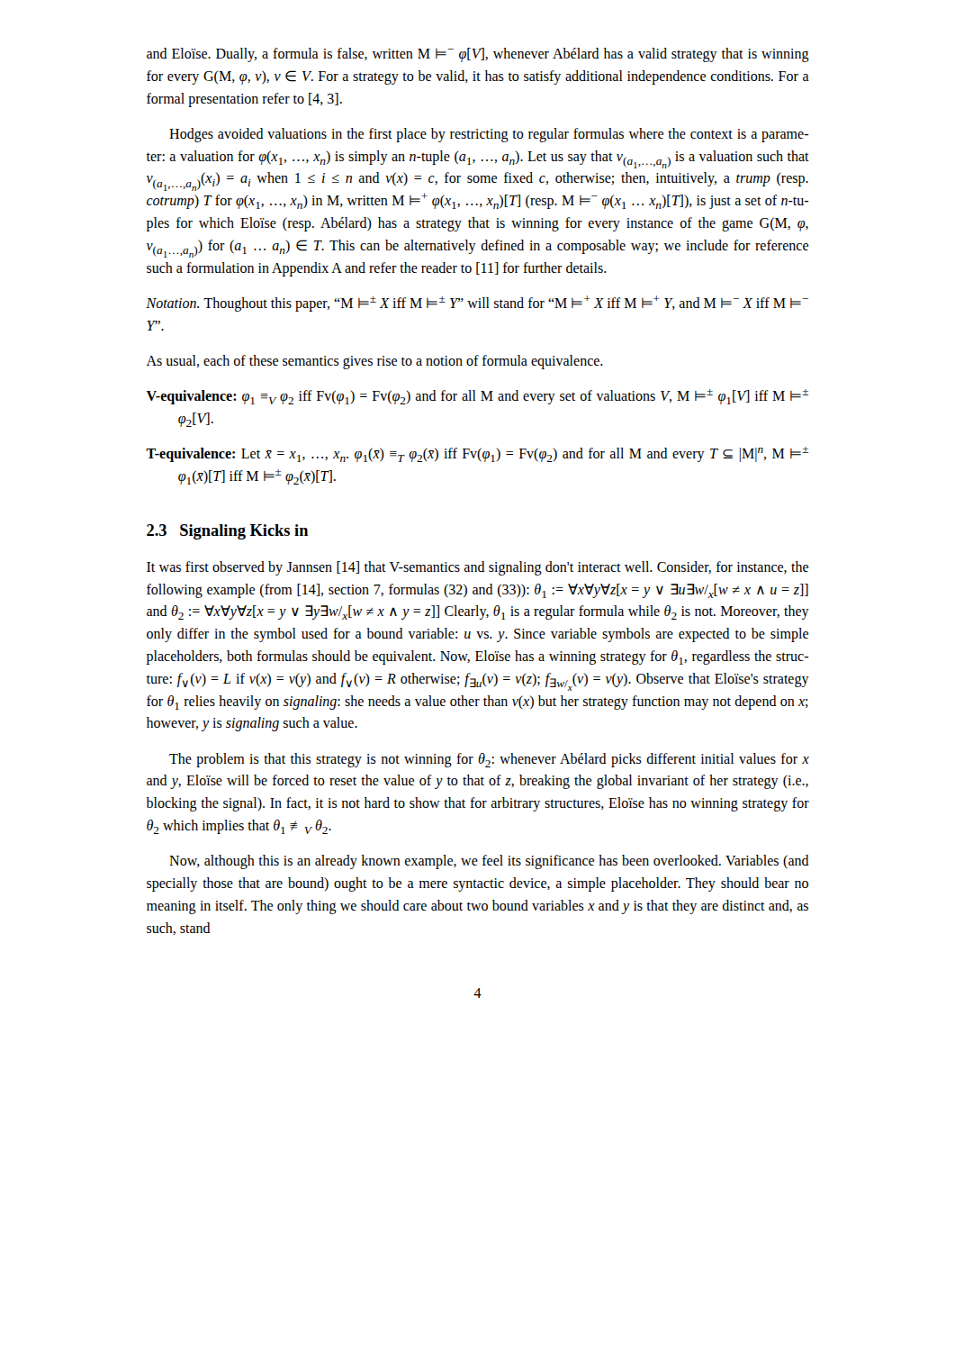and Eloïse. Dually, a formula is false, written M ⊨− φ[V], whenever Abélard has a valid strategy that is winning for every G(M, φ, v), v ∈ V. For a strategy to be valid, it has to satisfy additional independence conditions. For a formal presentation refer to [4, 3].
Hodges avoided valuations in the first place by restricting to regular formulas where the context is a parameter: a valuation for φ(x1, …, xn) is simply an n-tuple (a1, …, an). Let us say that v(a1,…,an) is a valuation such that v(a1,…,an)(xi) = ai when 1 ≤ i ≤ n and v(x) = c, for some fixed c, otherwise; then, intuitively, a trump (resp. cotrump) T for φ(x1, …, xn) in M, written M ⊨+ φ(x1, …, xn)[T] (resp. M ⊨− φ(x1 … xn)[T]), is just a set of n-tuples for which Eloïse (resp. Abélard) has a strategy that is winning for every instance of the game G(M, φ, v(a1…,an)) for (a1 … an) ∈ T. This can be alternatively defined in a composable way; we include for reference such a formulation in Appendix A and refer the reader to [11] for further details.
Notation. Thoughout this paper, “M ⊨± X iff M ⊨± Y” will stand for “M ⊨+ X iff M ⊨+ Y, and M ⊨− X iff M ⊨− Y”.
As usual, each of these semantics gives rise to a notion of formula equivalence.
V-equivalence: φ1 ≡V φ2 iff Fv(φ1) = Fv(φ2) and for all M and every set of valuations V, M ⊨± φ1[V] iff M ⊨± φ2[V].
T-equivalence: Let x̄ = x1, …, xn. φ1(x̄) ≡T φ2(x̄) iff Fv(φ1) = Fv(φ2) and for all M and every T ⊆ |M|n, M ⊨± φ1(x̄)[T] iff M ⊨± φ2(x̄)[T].
2.3 Signaling Kicks in
It was first observed by Jannsen [14] that V-semantics and signaling don't interact well. Consider, for instance, the following example (from [14], section 7, formulas (32) and (33)): θ1 := ∀x∀y∀z[x = y ∨ ∃u∃w/x[w ≠ x ∧ u = z]] and θ2 := ∀x∀y∀z[x = y ∨ ∃y∃w/x[w ≠ x ∧ y = z]] Clearly, θ1 is a regular formula while θ2 is not. Moreover, they only differ in the symbol used for a bound variable: u vs. y. Since variable symbols are expected to be simple placeholders, both formulas should be equivalent. Now, Eloïse has a winning strategy for θ1, regardless the structure: f∨(v) = L if v(x) = v(y) and f∨(v) = R otherwise; f∃u(v) = v(z); f∃w/x(v) = v(y). Observe that Eloïse's strategy for θ1 relies heavily on signaling: she needs a value other than v(x) but her strategy function may not depend on x; however, y is signaling such a value.
The problem is that this strategy is not winning for θ2: whenever Abélard picks different initial values for x and y, Eloïse will be forced to reset the value of y to that of z, breaking the global invariant of her strategy (i.e., blocking the signal). In fact, it is not hard to show that for arbitrary structures, Eloïse has no winning strategy for θ2 which implies that θ1 ≢V θ2.
Now, although this is an already known example, we feel its significance has been overlooked. Variables (and specially those that are bound) ought to be a mere syntactic device, a simple placeholder. They should bear no meaning in itself. The only thing we should care about two bound variables x and y is that they are distinct and, as such, stand
4